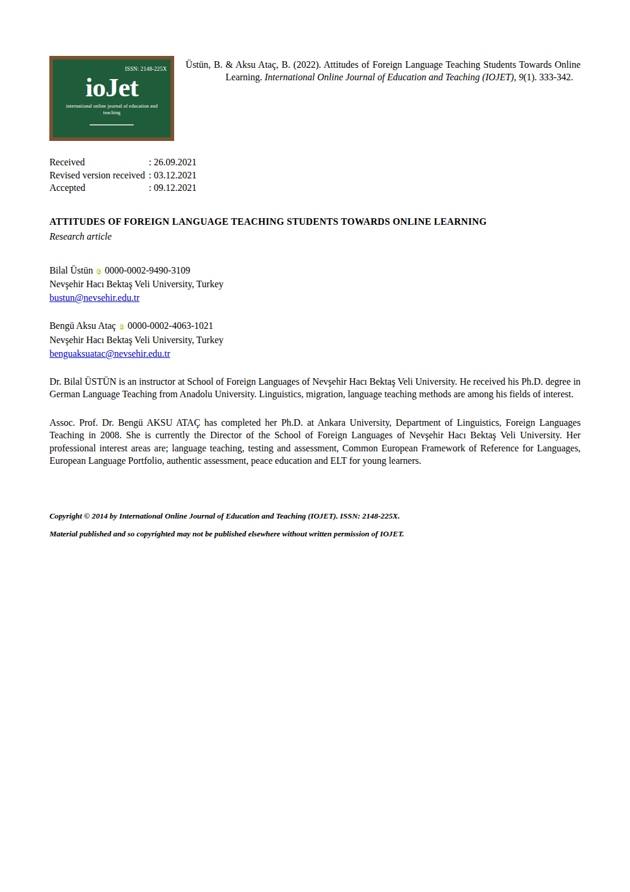ISSN: 2148-225X
ioJet
international online journal of education and teaching
Üstün, B. & Aksu Ataç, B. (2022). Attitudes of Foreign Language Teaching Students Towards Online Learning. International Online Journal of Education and Teaching (IOJET), 9(1). 333-342.
| Received | : 26.09.2021 |
| Revised version received | : 03.12.2021 |
| Accepted | : 09.12.2021 |
Attitudes of Foreign Language Teaching Students Towards Online Learning
Research article
Bilal Üstün iD 0000-0002-9490-3109
Nevşehir Hacı Bektaş Veli University, Turkey
bustun@nevsehir.edu.tr
Bengü Aksu Ataç iD 0000-0002-4063-1021
Nevşehir Hacı Bektaş Veli University, Turkey
benguaksuatac@nevsehir.edu.tr
Dr. Bilal ÜSTÜN is an instructor at School of Foreign Languages of Nevşehir Hacı Bektaş Veli University. He received his Ph.D. degree in German Language Teaching from Anadolu University. Linguistics, migration, language teaching methods are among his fields of interest.
Assoc. Prof. Dr. Bengü AKSU ATAÇ has completed her Ph.D. at Ankara University, Department of Linguistics, Foreign Languages Teaching in 2008. She is currently the Director of the School of Foreign Languages of Nevşehir Hacı Bektaş Veli University. Her professional interest areas are; language teaching, testing and assessment, Common European Framework of Reference for Languages, European Language Portfolio, authentic assessment, peace education and ELT for young learners.
Copyright © 2014 by International Online Journal of Education and Teaching (IOJET). ISSN: 2148-225X.
Material published and so copyrighted may not be published elsewhere without written permission of IOJET.